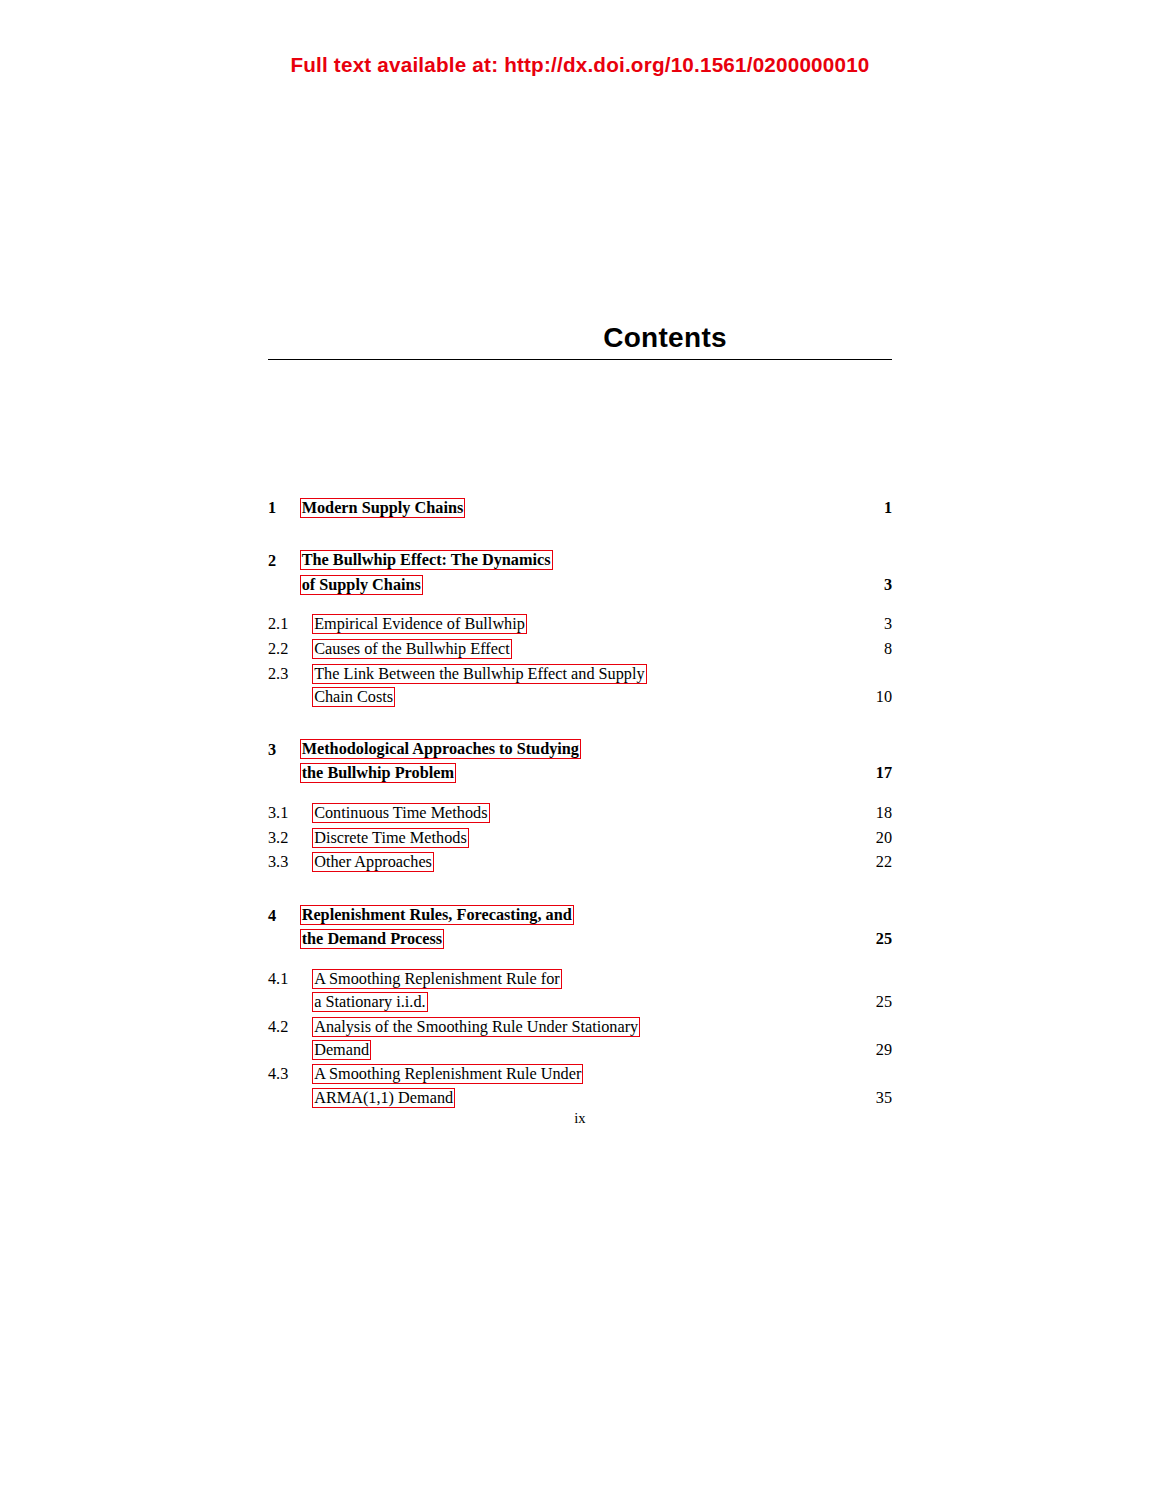Full text available at: http://dx.doi.org/10.1561/0200000010
Contents
1 Modern Supply Chains 1
2 The Bullwhip Effect: The Dynamics
of Supply Chains 3
2.1 Empirical Evidence of Bullwhip 3
2.2 Causes of the Bullwhip Effect 8
2.3 The Link Between the Bullwhip Effect and Supply
Chain Costs 10
3 Methodological Approaches to Studying
the Bullwhip Problem 17
3.1 Continuous Time Methods 18
3.2 Discrete Time Methods 20
3.3 Other Approaches 22
4 Replenishment Rules, Forecasting, and
the Demand Process 25
4.1 A Smoothing Replenishment Rule for
a Stationary i.i.d. 25
4.2 Analysis of the Smoothing Rule Under Stationary
Demand 29
4.3 A Smoothing Replenishment Rule Under
ARMA(1,1) Demand 35
ix